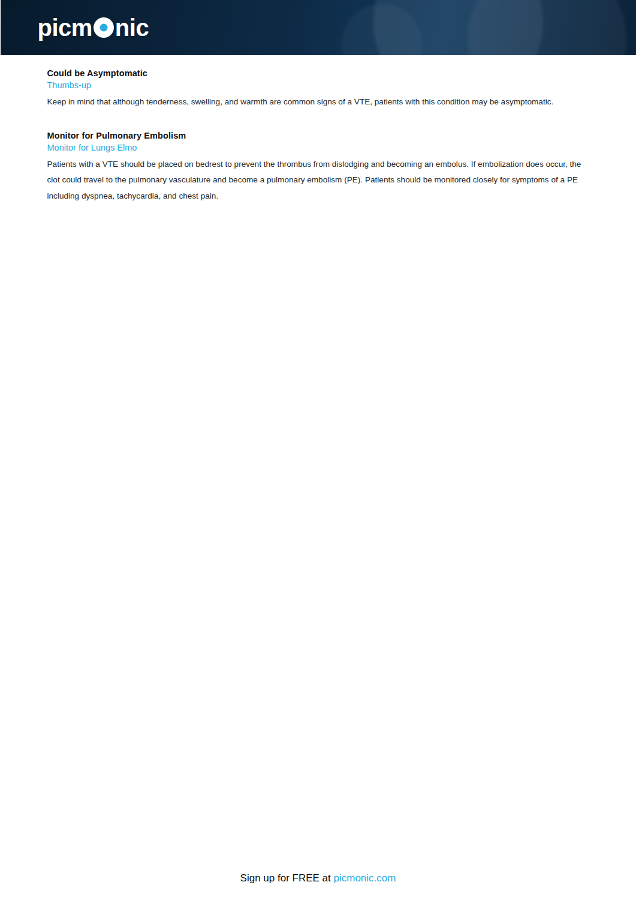picm nic
Could be Asymptomatic
Thumbs-up
Keep in mind that although tenderness, swelling, and warmth are common signs of a VTE, patients with this condition may be asymptomatic.
Monitor for Pulmonary Embolism
Monitor for Lungs Elmo
Patients with a VTE should be placed on bedrest to prevent the thrombus from dislodging and becoming an embolus. If embolization does occur, the clot could travel to the pulmonary vasculature and become a pulmonary embolism (PE). Patients should be monitored closely for symptoms of a PE including dyspnea, tachycardia, and chest pain.
Sign up for FREE at picmonic.com